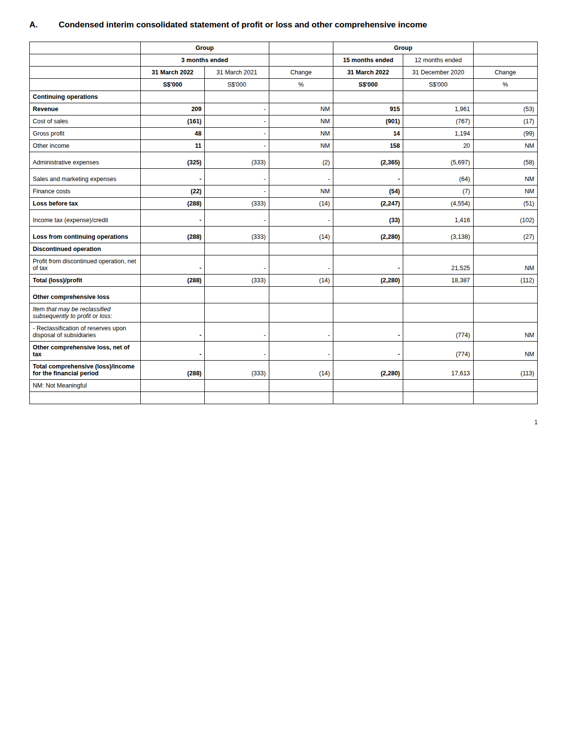A. Condensed interim consolidated statement of profit or loss and other comprehensive income
| | Group | | Group | |
| | 3 months ended | | 15 months ended | 12 months ended | |
| | 31 March 2022 | 31 March 2021 | Change | 31 March 2022 | 31 December 2020 | Change |
| | S$'000 | S$'000 | % | S$'000 | S$'000 | % |
| Continuing operations | | | | | | |
| Revenue | 209 | - | NM | 915 | 1,961 | (53) |
| Cost of sales | (161) | - | NM | (901) | (767) | (17) |
| Gross profit | 48 | - | NM | 14 | 1,194 | (99) |
| Other income | 11 | - | NM | 158 | 20 | NM |
| Administrative expenses | (325) | (333) | (2) | (2,365) | (5,697) | (58) |
| Sales and marketing expenses | - | - | - | - | (64) | NM |
| Finance costs | (22) | - | NM | (54) | (7) | NM |
| Loss before tax | (288) | (333) | (14) | (2,247) | (4,554) | (51) |
| Income tax (expense)/credit | - | - | - | (33) | 1,416 | (102) |
| Loss from continuing operations | (288) | (333) | (14) | (2,280) | (3,138) | (27) |
| Discontinued operation | | | | | | |
| Profit from discontinued operation, net of tax | - | - | - | - | 21,525 | NM |
| Total (loss)/profit | (288) | (333) | (14) | (2,280) | 18,387 | (112) |
| Other comprehensive loss | | | | | | |
| Item that may be reclassified subsequently to profit or loss: | | | | | | |
| - Reclassification of reserves upon disposal of subsidiaries | - | - | - | - | (774) | NM |
| Other comprehensive loss, net of tax | - | - | - | - | (774) | NM |
| Total comprehensive (loss)/income for the financial period | (288) | (333) | (14) | (2,280) | 17,613 | (113) |
| NM: Not Meaningful | | | | | | |
1